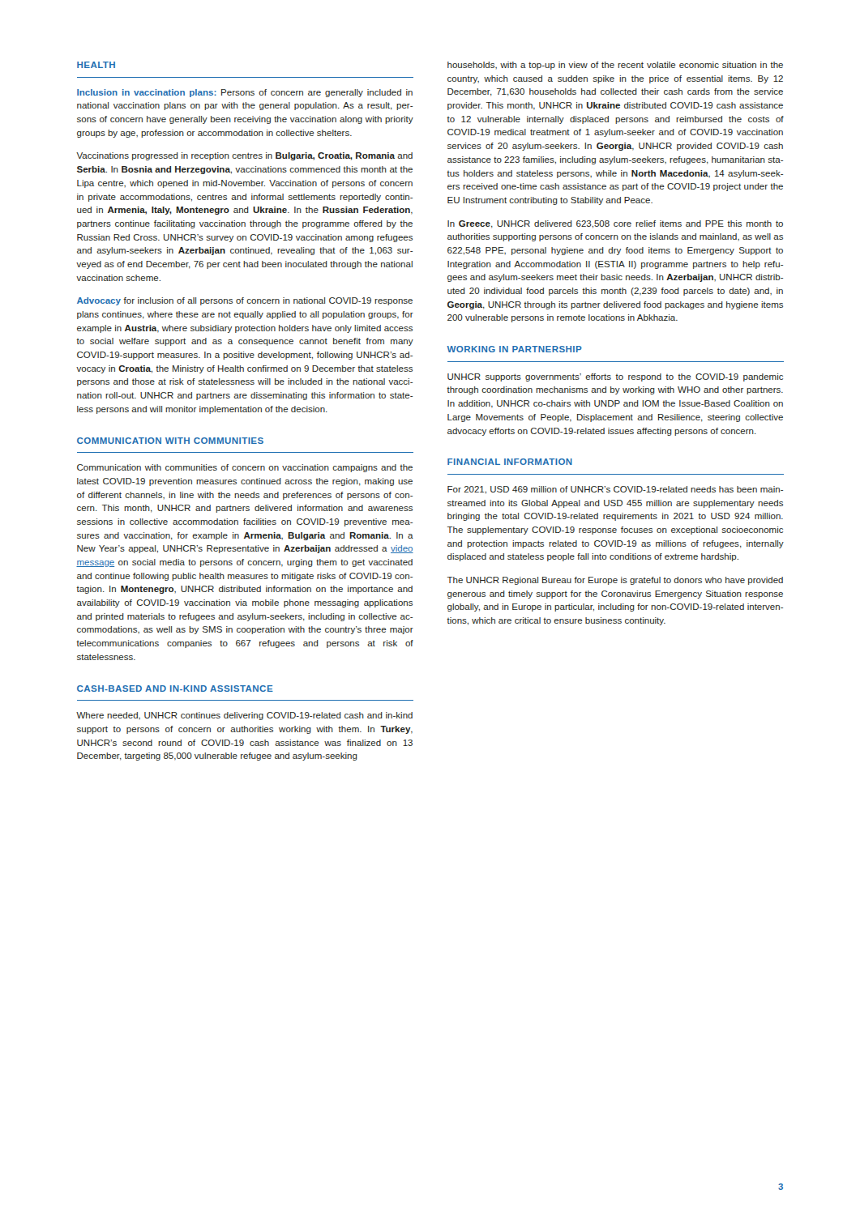HEALTH
Inclusion in vaccination plans: Persons of concern are generally included in national vaccination plans on par with the general population. As a result, persons of concern have generally been receiving the vaccination along with priority groups by age, profession or accommodation in collective shelters.
Vaccinations progressed in reception centres in Bulgaria, Croatia, Romania and Serbia. In Bosnia and Herzegovina, vaccinations commenced this month at the Lipa centre, which opened in mid-November. Vaccination of persons of concern in private accommodations, centres and informal settlements reportedly continued in Armenia, Italy, Montenegro and Ukraine. In the Russian Federation, partners continue facilitating vaccination through the programme offered by the Russian Red Cross. UNHCR’s survey on COVID-19 vaccination among refugees and asylum-seekers in Azerbaijan continued, revealing that of the 1,063 surveyed as of end December, 76 per cent had been inoculated through the national vaccination scheme.
Advocacy for inclusion of all persons of concern in national COVID-19 response plans continues, where these are not equally applied to all population groups, for example in Austria, where subsidiary protection holders have only limited access to social welfare support and as a consequence cannot benefit from many COVID-19-support measures. In a positive development, following UNHCR’s advocacy in Croatia, the Ministry of Health confirmed on 9 December that stateless persons and those at risk of statelessness will be included in the national vaccination roll-out. UNHCR and partners are disseminating this information to stateless persons and will monitor implementation of the decision.
COMMUNICATION WITH COMMUNITIES
Communication with communities of concern on vaccination campaigns and the latest COVID-19 prevention measures continued across the region, making use of different channels, in line with the needs and preferences of persons of concern. This month, UNHCR and partners delivered information and awareness sessions in collective accommodation facilities on COVID-19 preventive measures and vaccination, for example in Armenia, Bulgaria and Romania. In a New Year’s appeal, UNHCR’s Representative in Azerbaijan addressed a video message on social media to persons of concern, urging them to get vaccinated and continue following public health measures to mitigate risks of COVID-19 contagion. In Montenegro, UNHCR distributed information on the importance and availability of COVID-19 vaccination via mobile phone messaging applications and printed materials to refugees and asylum-seekers, including in collective accommodations, as well as by SMS in cooperation with the country’s three major telecommunications companies to 667 refugees and persons at risk of statelessness.
CASH-BASED AND IN-KIND ASSISTANCE
Where needed, UNHCR continues delivering COVID-19-related cash and in-kind support to persons of concern or authorities working with them. In Turkey, UNHCR’s second round of COVID-19 cash assistance was finalized on 13 December, targeting 85,000 vulnerable refugee and asylum-seeking
households, with a top-up in view of the recent volatile economic situation in the country, which caused a sudden spike in the price of essential items. By 12 December, 71,630 households had collected their cash cards from the service provider. This month, UNHCR in Ukraine distributed COVID-19 cash assistance to 12 vulnerable internally displaced persons and reimbursed the costs of COVID-19 medical treatment of 1 asylum-seeker and of COVID-19 vaccination services of 20 asylum-seekers. In Georgia, UNHCR provided COVID-19 cash assistance to 223 families, including asylum-seekers, refugees, humanitarian status holders and stateless persons, while in North Macedonia, 14 asylum-seekers received one-time cash assistance as part of the COVID-19 project under the EU Instrument contributing to Stability and Peace.
In Greece, UNHCR delivered 623,508 core relief items and PPE this month to authorities supporting persons of concern on the islands and mainland, as well as 622,548 PPE, personal hygiene and dry food items to Emergency Support to Integration and Accommodation II (ESTIA II) programme partners to help refugees and asylum-seekers meet their basic needs. In Azerbaijan, UNHCR distributed 20 individual food parcels this month (2,239 food parcels to date) and, in Georgia, UNHCR through its partner delivered food packages and hygiene items 200 vulnerable persons in remote locations in Abkhazia.
WORKING IN PARTNERSHIP
UNHCR supports governments’ efforts to respond to the COVID-19 pandemic through coordination mechanisms and by working with WHO and other partners. In addition, UNHCR co-chairs with UNDP and IOM the Issue-Based Coalition on Large Movements of People, Displacement and Resilience, steering collective advocacy efforts on COVID-19-related issues affecting persons of concern.
FINANCIAL INFORMATION
For 2021, USD 469 million of UNHCR’s COVID-19-related needs has been mainstreamed into its Global Appeal and USD 455 million are supplementary needs bringing the total COVID-19-related requirements in 2021 to USD 924 million. The supplementary COVID-19 response focuses on exceptional socioeconomic and protection impacts related to COVID-19 as millions of refugees, internally displaced and stateless people fall into conditions of extreme hardship.
The UNHCR Regional Bureau for Europe is grateful to donors who have provided generous and timely support for the Coronavirus Emergency Situation response globally, and in Europe in particular, including for non-COVID-19-related interventions, which are critical to ensure business continuity.
3